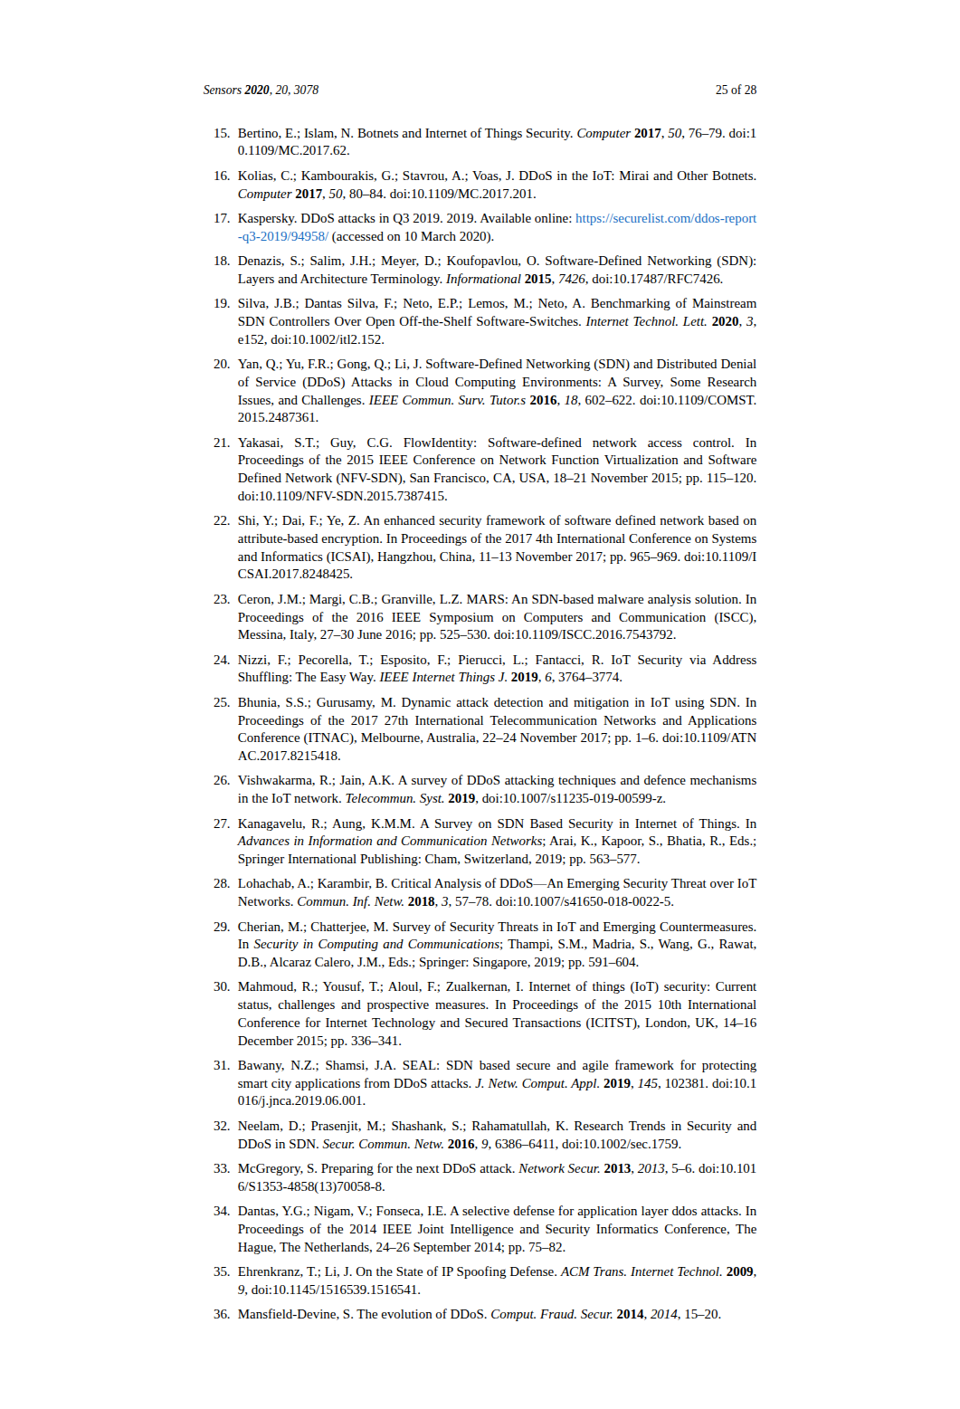Sensors 2020, 20, 3078 25 of 28
Bertino, E.; Islam, N. Botnets and Internet of Things Security. Computer 2017, 50, 76–79. doi:10.1109/MC.2017.62.
Kolias, C.; Kambourakis, G.; Stavrou, A.; Voas, J. DDoS in the IoT: Mirai and Other Botnets. Computer 2017, 50, 80–84. doi:10.1109/MC.2017.201.
Kaspersky. DDoS attacks in Q3 2019. 2019. Available online: https://securelist.com/ddos-report-q3-2019/94958/ (accessed on 10 March 2020).
Denazis, S.; Salim, J.H.; Meyer, D.; Koufopavlou, O. Software-Defined Networking (SDN): Layers and Architecture Terminology. Informational 2015, 7426, doi:10.17487/RFC7426.
Silva, J.B.; Dantas Silva, F.; Neto, E.P.; Lemos, M.; Neto, A. Benchmarking of Mainstream SDN Controllers Over Open Off-the-Shelf Software-Switches. Internet Technol. Lett. 2020, 3, e152, doi:10.1002/itl2.152.
Yan, Q.; Yu, F.R.; Gong, Q.; Li, J. Software-Defined Networking (SDN) and Distributed Denial of Service (DDoS) Attacks in Cloud Computing Environments: A Survey, Some Research Issues, and Challenges. IEEE Commun. Surv. Tutor.s 2016, 18, 602–622. doi:10.1109/COMST.2015.2487361.
Yakasai, S.T.; Guy, C.G. FlowIdentity: Software-defined network access control. In Proceedings of the 2015 IEEE Conference on Network Function Virtualization and Software Defined Network (NFV-SDN), San Francisco, CA, USA, 18–21 November 2015; pp. 115–120. doi:10.1109/NFV-SDN.2015.7387415.
Shi, Y.; Dai, F.; Ye, Z. An enhanced security framework of software defined network based on attribute-based encryption. In Proceedings of the 2017 4th International Conference on Systems and Informatics (ICSAI), Hangzhou, China, 11–13 November 2017; pp. 965–969. doi:10.1109/ICSAI.2017.8248425.
Ceron, J.M.; Margi, C.B.; Granville, L.Z. MARS: An SDN-based malware analysis solution. In Proceedings of the 2016 IEEE Symposium on Computers and Communication (ISCC), Messina, Italy, 27–30 June 2016; pp. 525–530. doi:10.1109/ISCC.2016.7543792.
Nizzi, F.; Pecorella, T.; Esposito, F.; Pierucci, L.; Fantacci, R. IoT Security via Address Shuffling: The Easy Way. IEEE Internet Things J. 2019, 6, 3764–3774.
Bhunia, S.S.; Gurusamy, M. Dynamic attack detection and mitigation in IoT using SDN. In Proceedings of the 2017 27th International Telecommunication Networks and Applications Conference (ITNAC), Melbourne, Australia, 22–24 November 2017; pp. 1–6. doi:10.1109/ATNAC.2017.8215418.
Vishwakarma, R.; Jain, A.K. A survey of DDoS attacking techniques and defence mechanisms in the IoT network. Telecommun. Syst. 2019, doi:10.1007/s11235-019-00599-z.
Kanagavelu, R.; Aung, K.M.M. A Survey on SDN Based Security in Internet of Things. In Advances in Information and Communication Networks; Arai, K., Kapoor, S., Bhatia, R., Eds.; Springer International Publishing: Cham, Switzerland, 2019; pp. 563–577.
Lohachab, A.; Karambir, B. Critical Analysis of DDoS—An Emerging Security Threat over IoT Networks. Commun. Inf. Netw. 2018, 3, 57–78. doi:10.1007/s41650-018-0022-5.
Cherian, M.; Chatterjee, M. Survey of Security Threats in IoT and Emerging Countermeasures. In Security in Computing and Communications; Thampi, S.M., Madria, S., Wang, G., Rawat, D.B., Alcaraz Calero, J.M., Eds.; Springer: Singapore, 2019; pp. 591–604.
Mahmoud, R.; Yousuf, T.; Aloul, F.; Zualkernan, I. Internet of things (IoT) security: Current status, challenges and prospective measures. In Proceedings of the 2015 10th International Conference for Internet Technology and Secured Transactions (ICITST), London, UK, 14–16 December 2015; pp. 336–341.
Bawany, N.Z.; Shamsi, J.A. SEAL: SDN based secure and agile framework for protecting smart city applications from DDoS attacks. J. Netw. Comput. Appl. 2019, 145, 102381. doi:10.1016/j.jnca.2019.06.001.
Neelam, D.; Prasenjit, M.; Shashank, S.; Rahamatullah, K. Research Trends in Security and DDoS in SDN. Secur. Commun. Netw. 2016, 9, 6386–6411, doi:10.1002/sec.1759.
McGregory, S. Preparing for the next DDoS attack. Network Secur. 2013, 2013, 5–6. doi:10.1016/S1353-4858(13)70058-8.
Dantas, Y.G.; Nigam, V.; Fonseca, I.E. A selective defense for application layer ddos attacks. In Proceedings of the 2014 IEEE Joint Intelligence and Security Informatics Conference, The Hague, The Netherlands, 24–26 September 2014; pp. 75–82.
Ehrenkranz, T.; Li, J. On the State of IP Spoofing Defense. ACM Trans. Internet Technol. 2009, 9, doi:10.1145/1516539.1516541.
Mansfield-Devine, S. The evolution of DDoS. Comput. Fraud. Secur. 2014, 2014, 15–20.